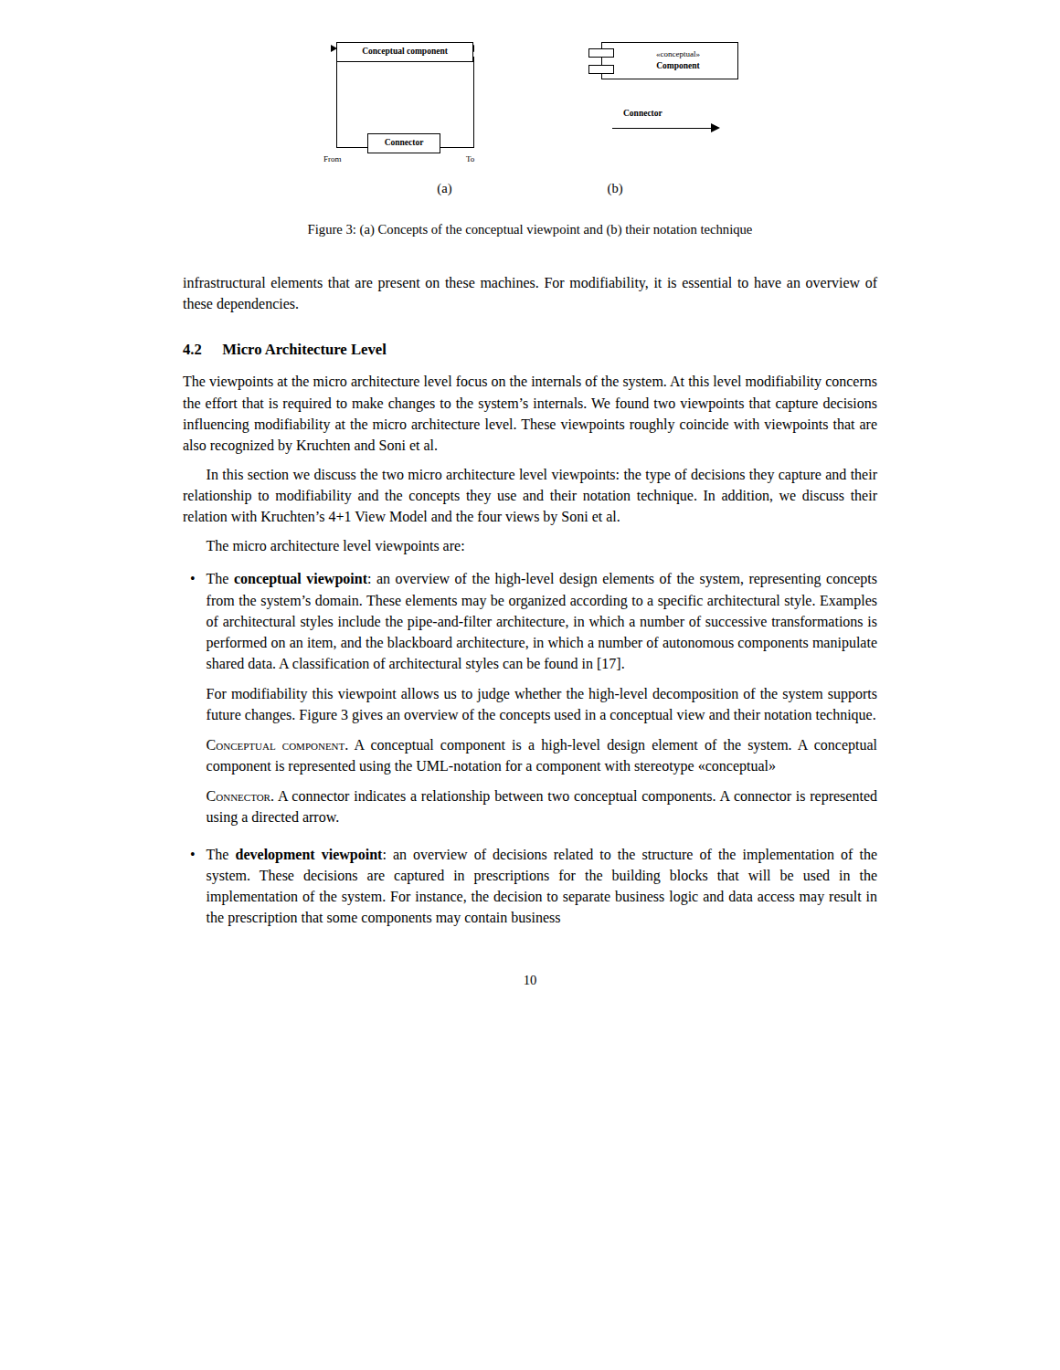Conceptual component
Connector
From To
«conceptual» Component
Connector
(a) (b)
Figure 3: (a) Concepts of the conceptual viewpoint and (b) their notation technique
infrastructural elements that are present on these machines. For modifiability, it is essential to have an overview of these dependencies.
4.2 Micro Architecture Level
The viewpoints at the micro architecture level focus on the internals of the system. At this level modifiability concerns the effort that is required to make changes to the system’s internals. We found two viewpoints that capture decisions influencing modifiability at the micro architecture level. These viewpoints roughly coincide with viewpoints that are also recognized by Kruchten and Soni et al.
In this section we discuss the two micro architecture level viewpoints: the type of decisions they capture and their relationship to modifiability and the concepts they use and their notation technique. In addition, we discuss their relation with Kruchten’s 4+1 View Model and the four views by Soni et al.
The micro architecture level viewpoints are:
The conceptual viewpoint: an overview of the high-level design elements of the system, representing concepts from the system’s domain. These elements may be organized according to a specific architectural style. Examples of architectural styles include the pipe-and-filter architecture, in which a number of successive transformations is performed on an item, and the blackboard architecture, in which a number of autonomous components manipulate shared data. A classification of architectural styles can be found in [17].
For modifiability this viewpoint allows us to judge whether the high-level decomposition of the system supports future changes. Figure 3 gives an overview of the concepts used in a conceptual view and their notation technique.
Conceptual component. A conceptual component is a high-level design element of the system. A conceptual component is represented using the UML-notation for a component with stereotype «conceptual»
Connector. A connector indicates a relationship between two conceptual components. A connector is represented using a directed arrow.
The development viewpoint: an overview of decisions related to the structure of the implementation of the system. These decisions are captured in prescriptions for the building blocks that will be used in the implementation of the system. For instance, the decision to separate business logic and data access may result in the prescription that some components may contain business
10